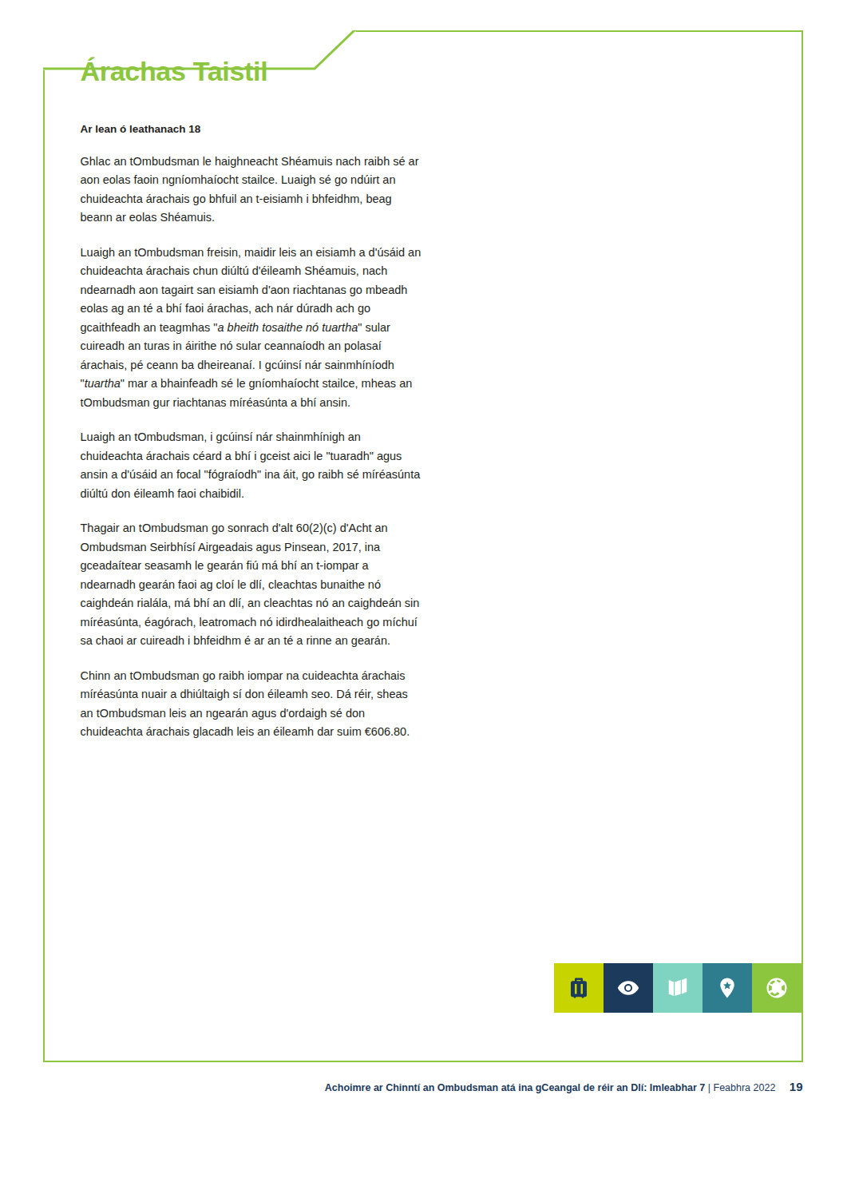Árachas Taistil
Ar lean ó leathanach 18
Ghlac an tOmbudsman le haighneacht Shéamuis nach raibh sé ar aon eolas faoin ngníomhaíocht stailce. Luaigh sé go ndúirt an chuideachta árachais go bhfuil an t-eisiamh i bhfeidhm, beag beann ar eolas Shéamuis.
Luaigh an tOmbudsman freisin, maidir leis an eisiamh a d'úsáid an chuideachta árachais chun diúltú d'éileamh Shéamuis, nach ndearnadh aon tagairt san eisiamh d'aon riachtanas go mbeadh eolas ag an té a bhí faoi árachas, ach nár dúradh ach go gcaithfeadh an teagmhas "a bheith tosaithe nó tuartha" sular cuireadh an turas in áirithe nó sular ceannaíodh an polasaí árachais, pé ceann ba dheireanaí. I gcúinsí nár sainmhíníodh "tuartha" mar a bhainfeadh sé le gníomhaíocht stailce, mheas an tOmbudsman gur riachtanas míréasúnta a bhí ansin.
Luaigh an tOmbudsman, i gcúinsí nár shainmhínigh an chuideachta árachais céard a bhí i gceist aici le "tuaradh" agus ansin a d'úsáid an focal "fógraíodh" ina áit, go raibh sé míréasúnta diúltú don éileamh faoi chaibidil.
Thagair an tOmbudsman go sonrach d'alt 60(2)(c) d'Acht an Ombudsman Seirbhísí Airgeadais agus Pinsean, 2017, ina gceadaítear seasamh le gearán fiú má bhí an t-iompar a ndearnadh gearán faoi ag cloí le dlí, cleachtas bunaithe nó caighdeán rialála, má bhí an dlí, an cleachtas nó an caighdeán sin míréasúnta, éagórach, leatromach nó idirdhealaitheach go míchuí sa chaoi ar cuireadh i bhfeidhm é ar an té a rinne an gearán.
Chinn an tOmbudsman go raibh iompar na cuideachta árachais míréasúnta nuair a dhiúltaigh sí don éileamh seo. Dá réir, sheas an tOmbudsman leis an ngearán agus d'ordaigh sé don chuideachta árachais glacadh leis an éileamh dar suim €606.80.
Achoimre ar Chinntí an Ombudsman atá ina gCeangal de réir an Dlí: Imleabhar 7 | Feabhra 2022 19